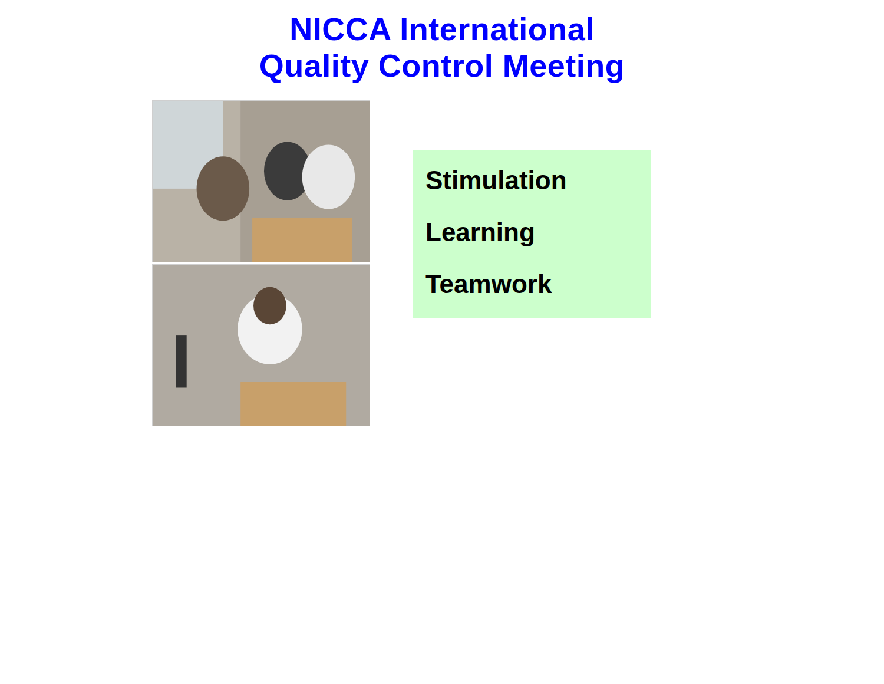NICCA International
Quality Control Meeting
Stimulation
Learning
Teamwork